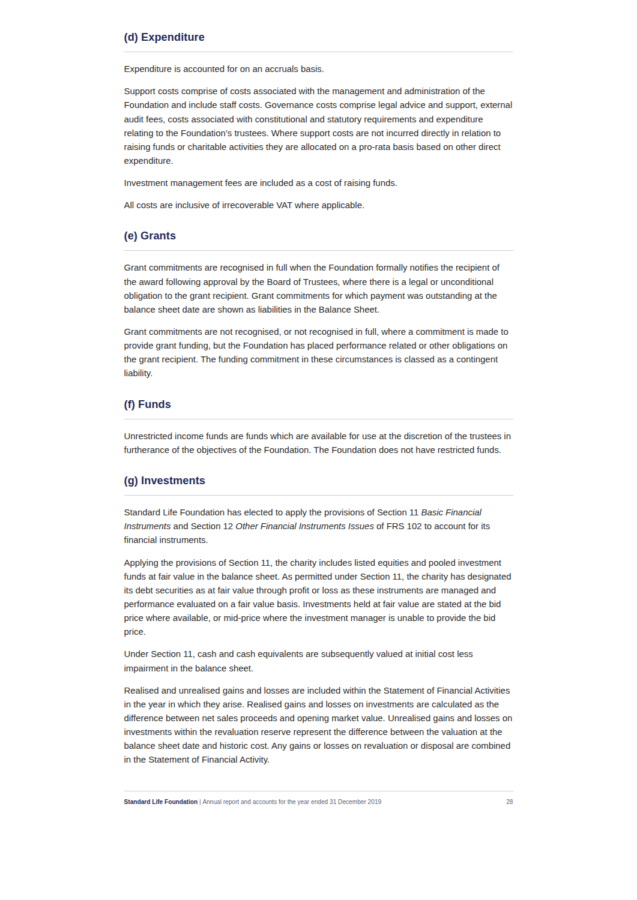(d) Expenditure
Expenditure is accounted for on an accruals basis.
Support costs comprise of costs associated with the management and administration of the Foundation and include staff costs. Governance costs comprise legal advice and support, external audit fees, costs associated with constitutional and statutory requirements and expenditure relating to the Foundation’s trustees. Where support costs are not incurred directly in relation to raising funds or charitable activities they are allocated on a pro-rata basis based on other direct expenditure.
Investment management fees are included as a cost of raising funds.
All costs are inclusive of irrecoverable VAT where applicable.
(e) Grants
Grant commitments are recognised in full when the Foundation formally notifies the recipient of the award following approval by the Board of Trustees, where there is a legal or unconditional obligation to the grant recipient. Grant commitments for which payment was outstanding at the balance sheet date are shown as liabilities in the Balance Sheet.
Grant commitments are not recognised, or not recognised in full, where a commitment is made to provide grant funding, but the Foundation has placed performance related or other obligations on the grant recipient. The funding commitment in these circumstances is classed as a contingent liability.
(f) Funds
Unrestricted income funds are funds which are available for use at the discretion of the trustees in furtherance of the objectives of the Foundation. The Foundation does not have restricted funds.
(g) Investments
Standard Life Foundation has elected to apply the provisions of Section 11 Basic Financial Instruments and Section 12 Other Financial Instruments Issues of FRS 102 to account for its financial instruments.
Applying the provisions of Section 11, the charity includes listed equities and pooled investment funds at fair value in the balance sheet. As permitted under Section 11, the charity has designated its debt securities as at fair value through profit or loss as these instruments are managed and performance evaluated on a fair value basis. Investments held at fair value are stated at the bid price where available, or mid-price where the investment manager is unable to provide the bid price.
Under Section 11, cash and cash equivalents are subsequently valued at initial cost less impairment in the balance sheet.
Realised and unrealised gains and losses are included within the Statement of Financial Activities in the year in which they arise. Realised gains and losses on investments are calculated as the difference between net sales proceeds and opening market value. Unrealised gains and losses on investments within the revaluation reserve represent the difference between the valuation at the balance sheet date and historic cost. Any gains or losses on revaluation or disposal are combined in the Statement of Financial Activity.
Standard Life Foundation | Annual report and accounts for the year ended 31 December 2019
28